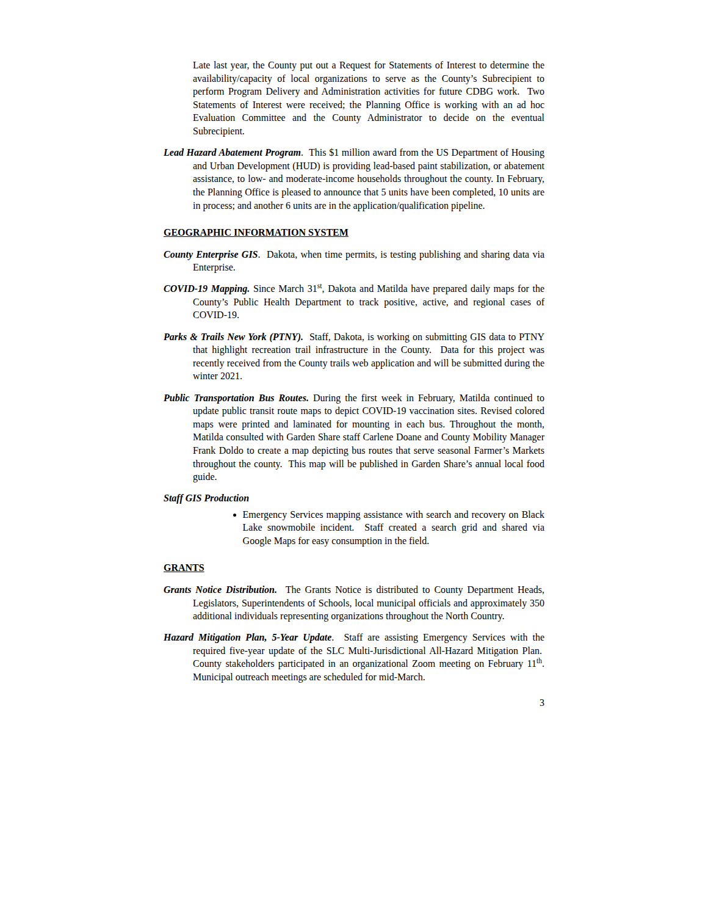Late last year, the County put out a Request for Statements of Interest to determine the availability/capacity of local organizations to serve as the County’s Subrecipient to perform Program Delivery and Administration activities for future CDBG work. Two Statements of Interest were received; the Planning Office is working with an ad hoc Evaluation Committee and the County Administrator to decide on the eventual Subrecipient.
Lead Hazard Abatement Program. This $1 million award from the US Department of Housing and Urban Development (HUD) is providing lead-based paint stabilization, or abatement assistance, to low- and moderate-income households throughout the county. In February, the Planning Office is pleased to announce that 5 units have been completed, 10 units are in process; and another 6 units are in the application/qualification pipeline.
GEOGRAPHIC INFORMATION SYSTEM
County Enterprise GIS. Dakota, when time permits, is testing publishing and sharing data via Enterprise.
COVID-19 Mapping. Since March 31st, Dakota and Matilda have prepared daily maps for the County’s Public Health Department to track positive, active, and regional cases of COVID-19.
Parks & Trails New York (PTNY). Staff, Dakota, is working on submitting GIS data to PTNY that highlight recreation trail infrastructure in the County. Data for this project was recently received from the County trails web application and will be submitted during the winter 2021.
Public Transportation Bus Routes. During the first week in February, Matilda continued to update public transit route maps to depict COVID-19 vaccination sites. Revised colored maps were printed and laminated for mounting in each bus. Throughout the month, Matilda consulted with Garden Share staff Carlene Doane and County Mobility Manager Frank Doldo to create a map depicting bus routes that serve seasonal Farmer’s Markets throughout the county. This map will be published in Garden Share’s annual local food guide.
Staff GIS Production
Emergency Services mapping assistance with search and recovery on Black Lake snowmobile incident. Staff created a search grid and shared via Google Maps for easy consumption in the field.
GRANTS
Grants Notice Distribution. The Grants Notice is distributed to County Department Heads, Legislators, Superintendents of Schools, local municipal officials and approximately 350 additional individuals representing organizations throughout the North Country.
Hazard Mitigation Plan, 5-Year Update. Staff are assisting Emergency Services with the required five-year update of the SLC Multi-Jurisdictional All-Hazard Mitigation Plan. County stakeholders participated in an organizational Zoom meeting on February 11th. Municipal outreach meetings are scheduled for mid-March.
3